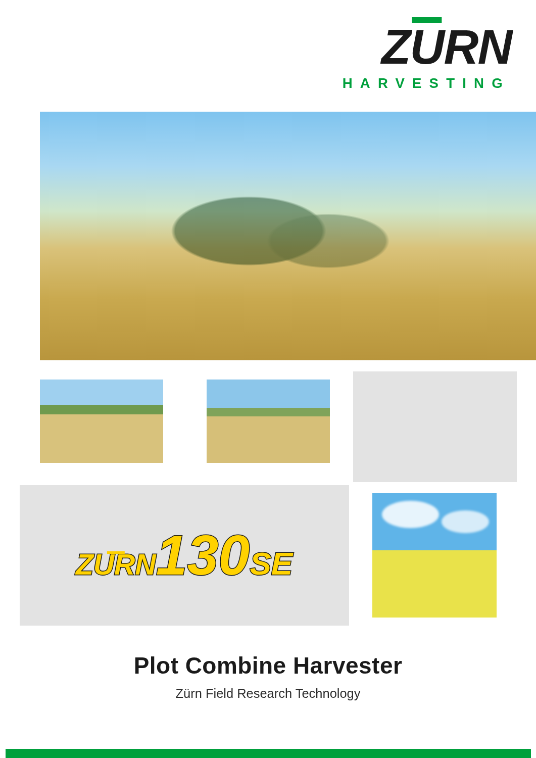ZURN HARVESTING
Zürn plot combine harvester in a wheat field
ZURN 130 SE
Plot Combine Harvester
Zürn Field Research Technology